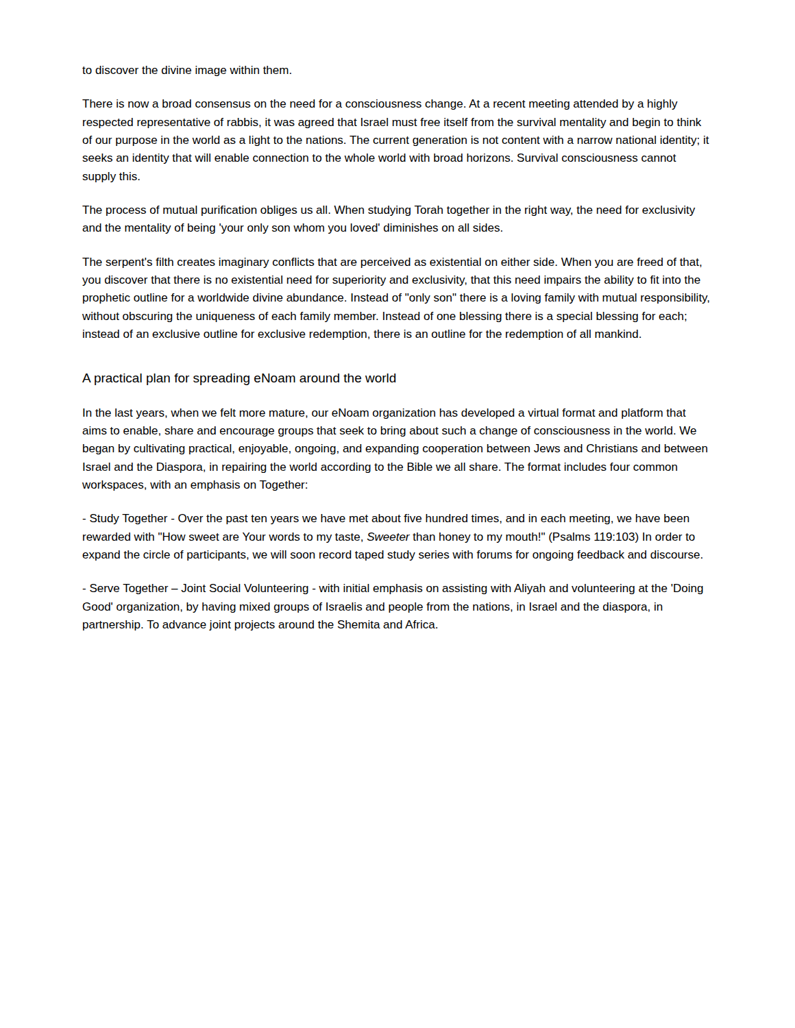to discover the divine image within them.
There is now a broad consensus on the need for a consciousness change. At a recent meeting attended by a highly respected representative of rabbis, it was agreed that Israel must free itself from the survival mentality and begin to think of our purpose in the world as a light to the nations. The current generation is not content with a narrow national identity; it seeks an identity that will enable connection to the whole world with broad horizons. Survival consciousness cannot supply this.
The process of mutual purification obliges us all. When studying Torah together in the right way, the need for exclusivity and the mentality of being 'your only son whom you loved' diminishes on all sides.
The serpent's filth creates imaginary conflicts that are perceived as existential on either side. When you are freed of that, you discover that there is no existential need for superiority and exclusivity, that this need impairs the ability to fit into the prophetic outline for a worldwide divine abundance. Instead of "only son" there is a loving family with mutual responsibility, without obscuring the uniqueness of each family member. Instead of one blessing there is a special blessing for each; instead of an exclusive outline for exclusive redemption, there is an outline for the redemption of all mankind.
A practical plan for spreading eNoam around the world
In the last years, when we felt more mature, our eNoam organization has developed a virtual format and platform that aims to enable, share and encourage groups that seek to bring about such a change of consciousness in the world. We began by cultivating practical, enjoyable, ongoing, and expanding cooperation between Jews and Christians and between Israel and the Diaspora, in repairing the world according to the Bible we all share. The format includes four common workspaces, with an emphasis on Together:
- Study Together - Over the past ten years we have met about five hundred times, and in each meeting, we have been rewarded with "How sweet are Your words to my taste, Sweeter than honey to my mouth!" (Psalms 119:103) In order to expand the circle of participants, we will soon record taped study series with forums for ongoing feedback and discourse.
- Serve Together – Joint Social Volunteering - with initial emphasis on assisting with Aliyah and volunteering at the 'Doing Good' organization, by having mixed groups of Israelis and people from the nations, in Israel and the diaspora, in partnership. To advance joint projects around the Shemita and Africa.